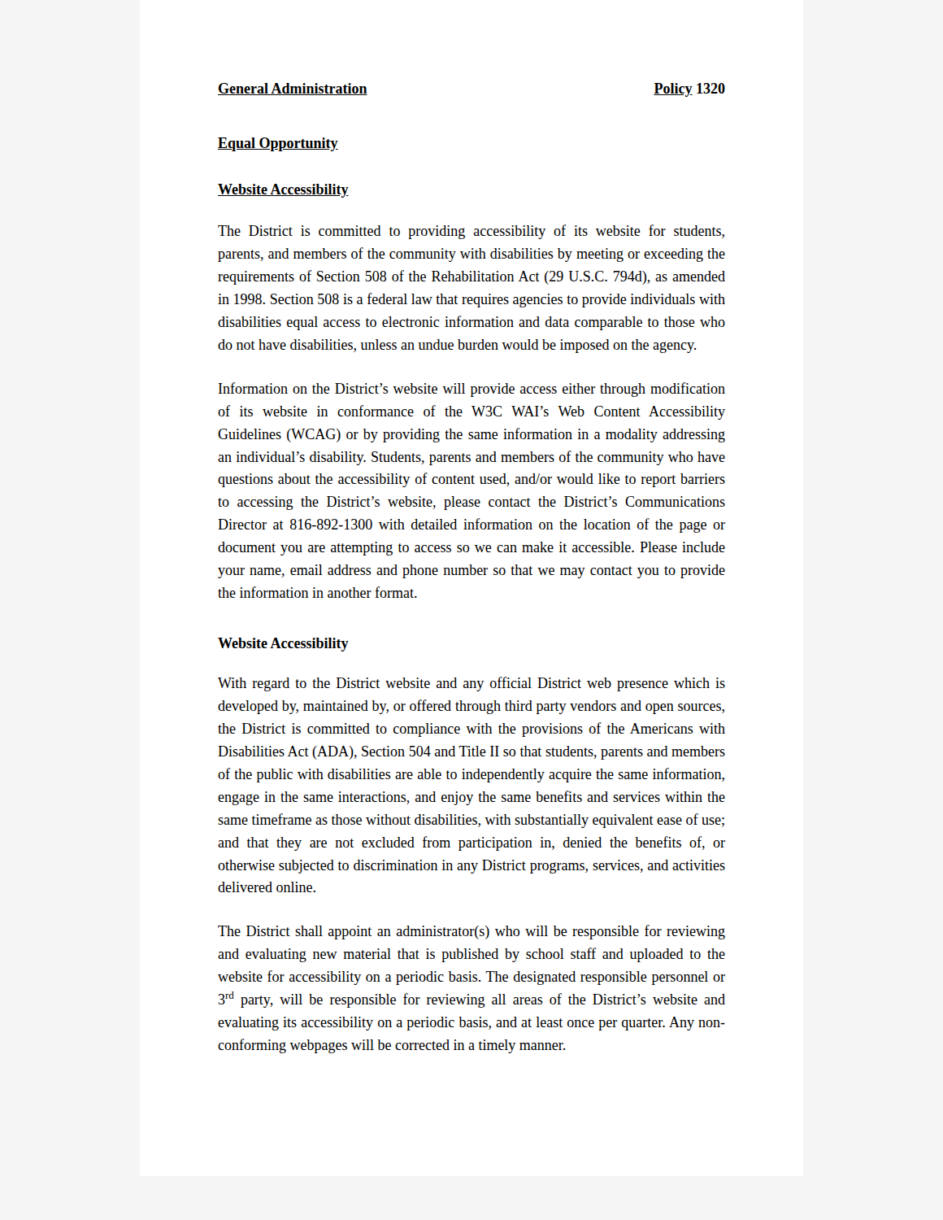General Administration
Policy 1320
Equal Opportunity
Website Accessibility
The District is committed to providing accessibility of its website for students, parents, and members of the community with disabilities by meeting or exceeding the requirements of Section 508 of the Rehabilitation Act (29 U.S.C. 794d), as amended in 1998. Section 508 is a federal law that requires agencies to provide individuals with disabilities equal access to electronic information and data comparable to those who do not have disabilities, unless an undue burden would be imposed on the agency.
Information on the District’s website will provide access either through modification of its website in conformance of the W3C WAI’s Web Content Accessibility Guidelines (WCAG) or by providing the same information in a modality addressing an individual’s disability. Students, parents and members of the community who have questions about the accessibility of content used, and/or would like to report barriers to accessing the District’s website, please contact the District’s Communications Director at 816-892-1300 with detailed information on the location of the page or document you are attempting to access so we can make it accessible. Please include your name, email address and phone number so that we may contact you to provide the information in another format.
Website Accessibility
With regard to the District website and any official District web presence which is developed by, maintained by, or offered through third party vendors and open sources, the District is committed to compliance with the provisions of the Americans with Disabilities Act (ADA), Section 504 and Title II so that students, parents and members of the public with disabilities are able to independently acquire the same information, engage in the same interactions, and enjoy the same benefits and services within the same timeframe as those without disabilities, with substantially equivalent ease of use; and that they are not excluded from participation in, denied the benefits of, or otherwise subjected to discrimination in any District programs, services, and activities delivered online.
The District shall appoint an administrator(s) who will be responsible for reviewing and evaluating new material that is published by school staff and uploaded to the website for accessibility on a periodic basis. The designated responsible personnel or 3rd party, will be responsible for reviewing all areas of the District’s website and evaluating its accessibility on a periodic basis, and at least once per quarter. Any non-conforming webpages will be corrected in a timely manner.